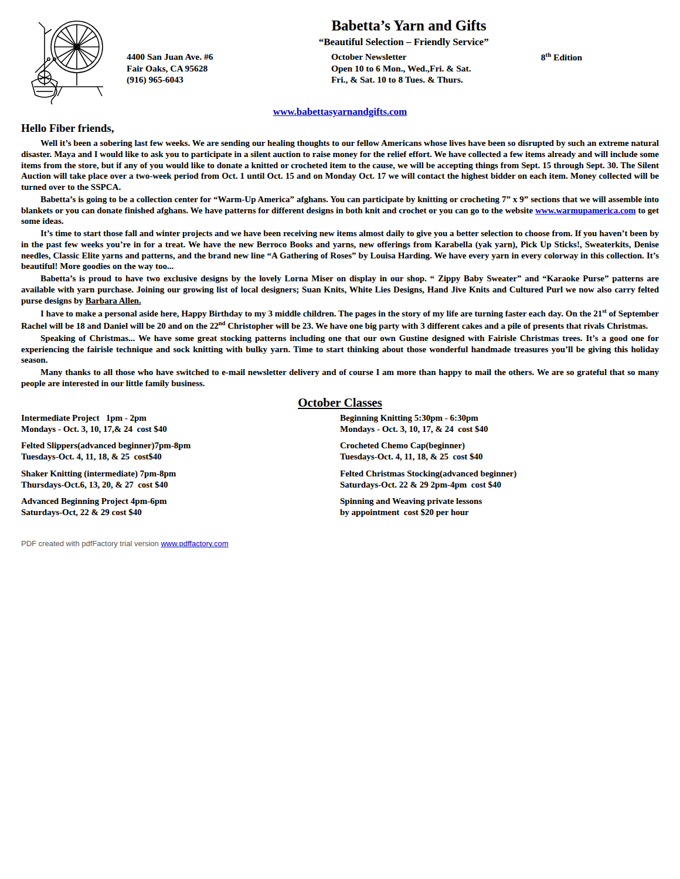Babetta’s Yarn and Gifts
“Beautiful Selection – Friendly Service”
| 4400 San Juan Ave. #6 | October Newsletter | 8 th Edition |
| Fair Oaks, CA 95628 | Open 10 to 6 Mon., Wed.,Fri. & Sat. |
| (916) 965-6043 | Fri., & Sat. 10 to 8 Tues. & Thurs. |
www.babettasyarnandgifts.com
Hello Fiber friends,
Well it’s been a sobering last few weeks. We are sending our healing thoughts to our fellow Americans whose lives have been so disrupted by such an extreme natural disaster. Maya and I would like to ask you to participate in a silent auction to raise money for the relief effort. We have collected a few items already and will include some items from the store, but if any of you would like to donate a knitted or crocheted item to the cause, we will be accepting things from Sept. 15 through Sept. 30. The Silent Auction will take place over a two-week period from Oct. 1 until Oct. 15 and on Monday Oct. 17 we will contact the highest bidder on each item. Money collected will be turned over to the SSPCA.
Babetta’s is going to be a collection center for “Warm-Up America” afghans. You can participate by knitting or crocheting 7” x 9” sections that we will assemble into blankets or you can donate finished afghans. We have patterns for different designs in both knit and crochet or you can go to the website www.warmupamerica.com to get some ideas.
It’s time to start those fall and winter projects and we have been receiving new items almost daily to give you a better selection to choose from. If you haven’t been by in the past few weeks you’re in for a treat. We have the new Berroco Books and yarns, new offerings from Karabella (yak yarn), Pick Up Sticks!, Sweaterkits, Denise needles, Classic Elite yarns and patterns, and the brand new line “A Gathering of Roses” by Louisa Harding. We have every yarn in every colorway in this collection. It’s beautiful! More goodies on the way too...
Babetta’s is proud to have two exclusive designs by the lovely Lorna Miser on display in our shop. “ Zippy Baby Sweater” and “Karaoke Purse” patterns are available with yarn purchase. Joining our growing list of local designers; Suan Knits, White Lies Designs, Hand Jive Knits and Cultured Purl we now also carry felted purse designs by Barbara Allen.
I have to make a personal aside here, Happy Birthday to my 3 middle children. The pages in the story of my life are turning faster each day. On the 21st of September Rachel will be 18 and Daniel will be 20 and on the 22nd Christopher will be 23. We have one big party with 3 different cakes and a pile of presents that rivals Christmas.
Speaking of Christmas... We have some great stocking patterns including one that our own Gustine designed with Fairisle Christmas trees. It’s a good one for experiencing the fairisle technique and sock knitting with bulky yarn. Time to start thinking about those wonderful handmade treasures you’ll be giving this holiday season.
Many thanks to all those who have switched to e-mail newsletter delivery and of course I am more than happy to mail the others. We are so grateful that so many people are interested in our little family business.
October Classes
| Intermediate Project 1pm - 2pm Mondays - Oct. 3, 10, 17,& 24 cost $40 | Beginning Knitting 5:30pm - 6:30pm Mondays - Oct. 3, 10, 17, & 24 cost $40 |
| Felted Slippers(advanced beginner)7pm-8pm Tuesdays-Oct. 4, 11, 18, & 25 cost$40 | Crocheted Chemo Cap(beginner) Tuesdays-Oct. 4, 11, 18, & 25 cost $40 |
| Shaker Knitting (intermediate) 7pm-8pm Thursdays-Oct.6, 13, 20, & 27 cost $40 | Felted Christmas Stocking(advanced beginner) Saturdays-Oct. 22 & 29 2pm-4pm cost $40 |
| Advanced Beginning Project 4pm-6pm Saturdays-Oct, 22 & 29 cost $40 | Spinning and Weaving private lessons by appointment cost $20 per hour |
PDF created with pdfFactory trial version www.pdffactory.com